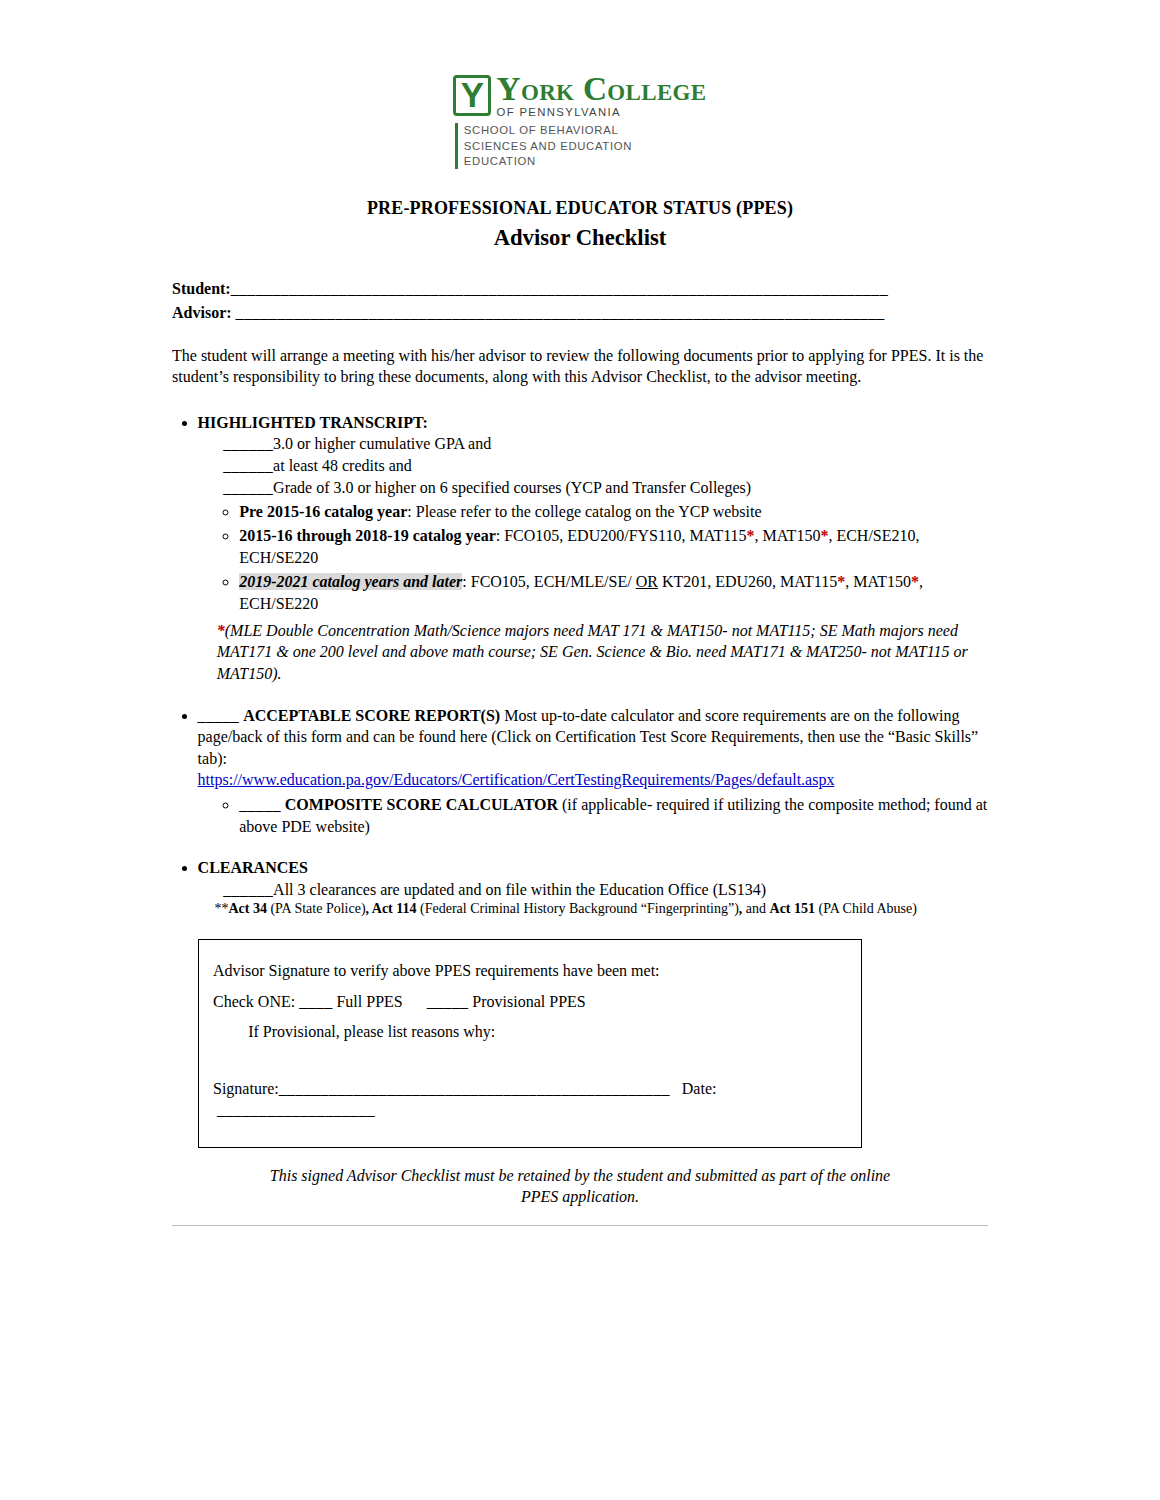Y
York College
OF PENNSYLVANIA
SCHOOL OF BEHAVIORAL
SCIENCES AND EDUCATION
EDUCATION
PRE-PROFESSIONAL EDUCATOR STATUS (PPES)
Advisor Checklist
Student:_______________________________________________________________________________
Advisor: ______________________________________________________________________________
The student will arrange a meeting with his/her advisor to review the following documents prior to applying for PPES. It is the student’s responsibility to bring these documents, along with this Advisor Checklist, to the advisor meeting.
HIGHLIGHTED TRANSCRIPT:
______3.0 or higher cumulative GPA and
______at least 48 credits and
______Grade of 3.0 or higher on 6 specified courses (YCP and Transfer Colleges)
Pre 2015-16 catalog year: Please refer to the college catalog on the YCP website
2015-16 through 2018-19 catalog year: FCO105, EDU200/FYS110, MAT115*, MAT150*, ECH/SE210, ECH/SE220
2019-2021 catalog years and later: FCO105, ECH/MLE/SE/ OR KT201, EDU260, MAT115*, MAT150*, ECH/SE220
*(MLE Double Concentration Math/Science majors need MAT 171 & MAT150- not MAT115; SE Math majors need MAT171 & one 200 level and above math course; SE Gen. Science & Bio. need MAT171 & MAT250- not MAT115 or MAT150).
_____ ACCEPTABLE SCORE REPORT(S) Most up-to-date calculator and score requirements are on the following page/back of this form and can be found here (Click on Certification Test Score Requirements, then use the “Basic Skills” tab):
https://www.education.pa.gov/Educators/Certification/CertTestingRequirements/Pages/default.aspx
_____ COMPOSITE SCORE CALCULATOR (if applicable- required if utilizing the composite method; found at above PDE website)
CLEARANCES
______All 3 clearances are updated and on file within the Education Office (LS134)
**Act 34 (PA State Police), Act 114 (Federal Criminal History Background “Fingerprinting”), and Act 151 (PA Child Abuse)
Advisor Signature to verify above PPES requirements have been met:
Check ONE: ____ Full PPES _____ Provisional PPES
If Provisional, please list reasons why:
Signature:_______________________________________________ Date: ___________________
This signed Advisor Checklist must be retained by the student and submitted as part of the online
PPES application.